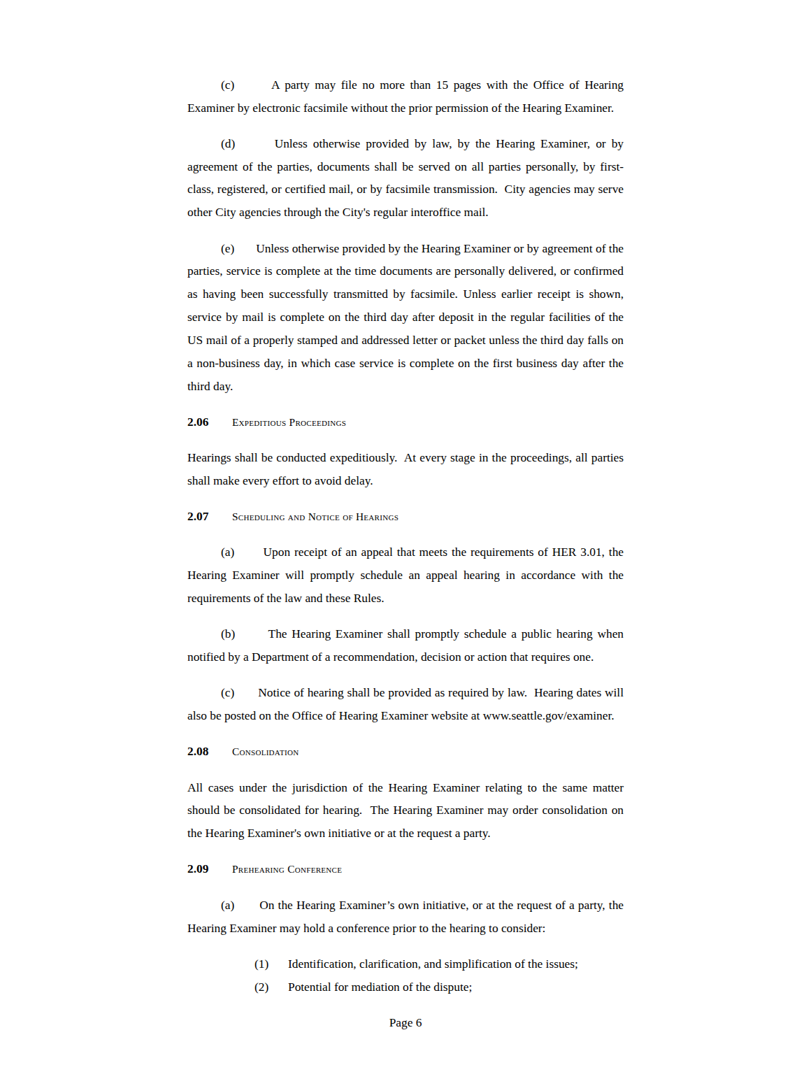(c) A party may file no more than 15 pages with the Office of Hearing Examiner by electronic facsimile without the prior permission of the Hearing Examiner.
(d) Unless otherwise provided by law, by the Hearing Examiner, or by agreement of the parties, documents shall be served on all parties personally, by first-class, registered, or certified mail, or by facsimile transmission. City agencies may serve other City agencies through the City's regular interoffice mail.
(e) Unless otherwise provided by the Hearing Examiner or by agreement of the parties, service is complete at the time documents are personally delivered, or confirmed as having been successfully transmitted by facsimile. Unless earlier receipt is shown, service by mail is complete on the third day after deposit in the regular facilities of the US mail of a properly stamped and addressed letter or packet unless the third day falls on a non-business day, in which case service is complete on the first business day after the third day.
2.06 Expeditious Proceedings
Hearings shall be conducted expeditiously. At every stage in the proceedings, all parties shall make every effort to avoid delay.
2.07 Scheduling and Notice of Hearings
(a) Upon receipt of an appeal that meets the requirements of HER 3.01, the Hearing Examiner will promptly schedule an appeal hearing in accordance with the requirements of the law and these Rules.
(b) The Hearing Examiner shall promptly schedule a public hearing when notified by a Department of a recommendation, decision or action that requires one.
(c) Notice of hearing shall be provided as required by law. Hearing dates will also be posted on the Office of Hearing Examiner website at www.seattle.gov/examiner.
2.08 Consolidation
All cases under the jurisdiction of the Hearing Examiner relating to the same matter should be consolidated for hearing. The Hearing Examiner may order consolidation on the Hearing Examiner's own initiative or at the request a party.
2.09 Prehearing Conference
(a) On the Hearing Examiner’s own initiative, or at the request of a party, the Hearing Examiner may hold a conference prior to the hearing to consider:
(1) Identification, clarification, and simplification of the issues; (2) Potential for mediation of the dispute;
Page 6